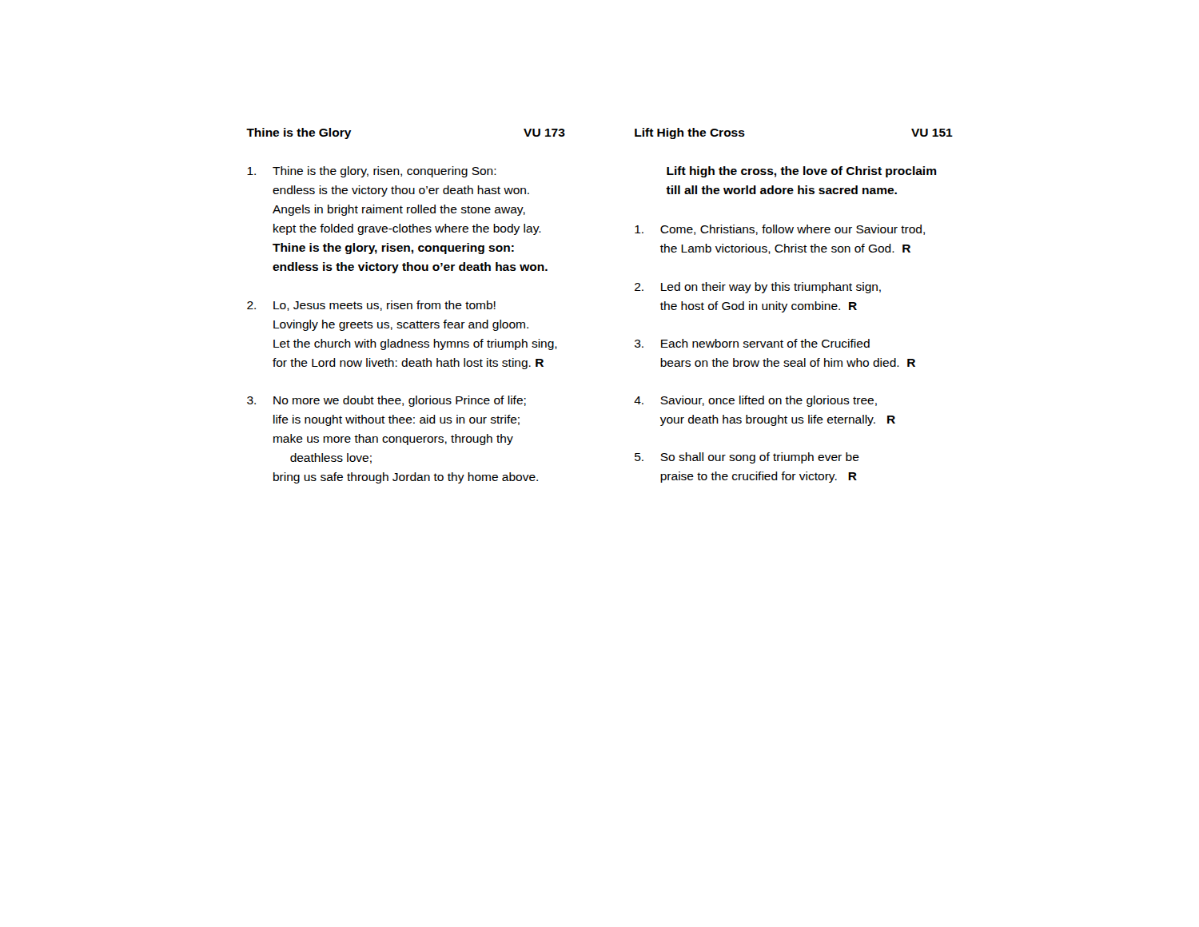Thine is the Glory VU 173
1.
Thine is the glory, risen, conquering Son:
endless is the victory thou o’er death hast won.
Angels in bright raiment rolled the stone away,
kept the folded grave-clothes where the body lay.
Thine is the glory, risen, conquering son:
endless is the victory thou o’er death has won.
2.
Lo, Jesus meets us, risen from the tomb!
Lovingly he greets us, scatters fear and gloom.
Let the church with gladness hymns of triumph sing,
for the Lord now liveth: death hath lost its sting. R
3.
No more we doubt thee, glorious Prince of life;
life is nought without thee: aid us in our strife;
make us more than conquerors, through thy
deathless love;
bring us safe through Jordan to thy home above.
Lift High the Cross VU 151
Lift high the cross, the love of Christ proclaim
till all the world adore his sacred name.
1.
Come, Christians, follow where our Saviour trod,
the Lamb victorious, Christ the son of God. R
2.
Led on their way by this triumphant sign,
the host of God in unity combine. R
3.
Each newborn servant of the Crucified
bears on the brow the seal of him who died. R
4.
Saviour, once lifted on the glorious tree,
your death has brought us life eternally. R
5.
So shall our song of triumph ever be
praise to the crucified for victory. R